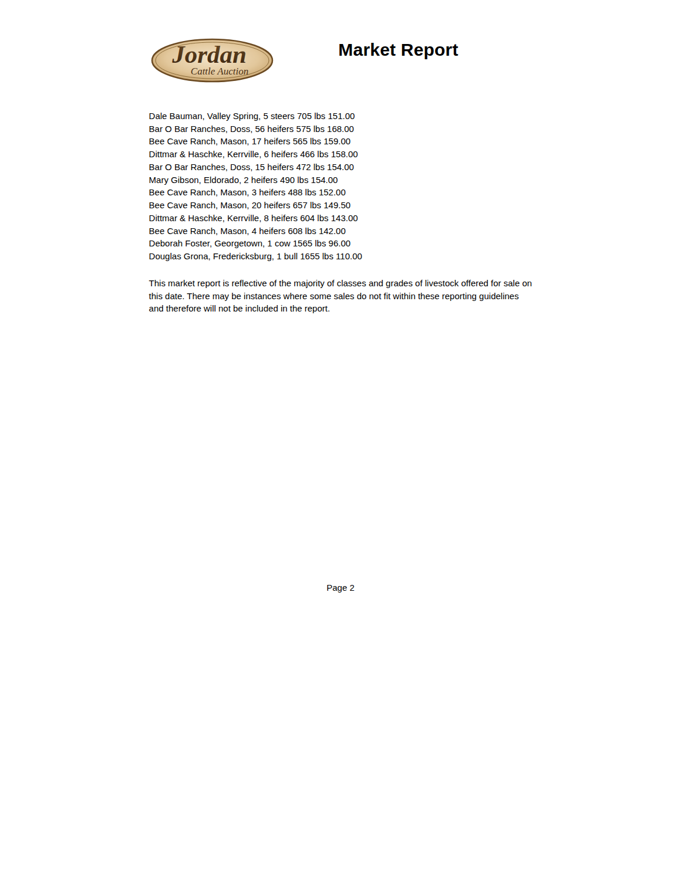Jordan Cattle Auction
Market Report
Dale Bauman, Valley Spring, 5 steers 705 lbs 151.00
Bar O Bar Ranches, Doss, 56 heifers 575 lbs 168.00
Bee Cave Ranch, Mason, 17 heifers 565 lbs 159.00
Dittmar & Haschke, Kerrville, 6 heifers 466 lbs 158.00
Bar O Bar Ranches, Doss, 15 heifers 472 lbs 154.00
Mary Gibson, Eldorado, 2 heifers 490 lbs 154.00
Bee Cave Ranch, Mason, 3 heifers 488 lbs 152.00
Bee Cave Ranch, Mason, 20 heifers 657 lbs 149.50
Dittmar & Haschke, Kerrville, 8 heifers 604 lbs 143.00
Bee Cave Ranch, Mason, 4 heifers 608 lbs 142.00
Deborah Foster, Georgetown, 1 cow 1565 lbs 96.00
Douglas Grona, Fredericksburg, 1 bull 1655 lbs 110.00
This market report is reflective of the majority of classes and grades of livestock offered for sale on this date. There may be instances where some sales do not fit within these reporting guidelines and therefore will not be included in the report.
Page 2